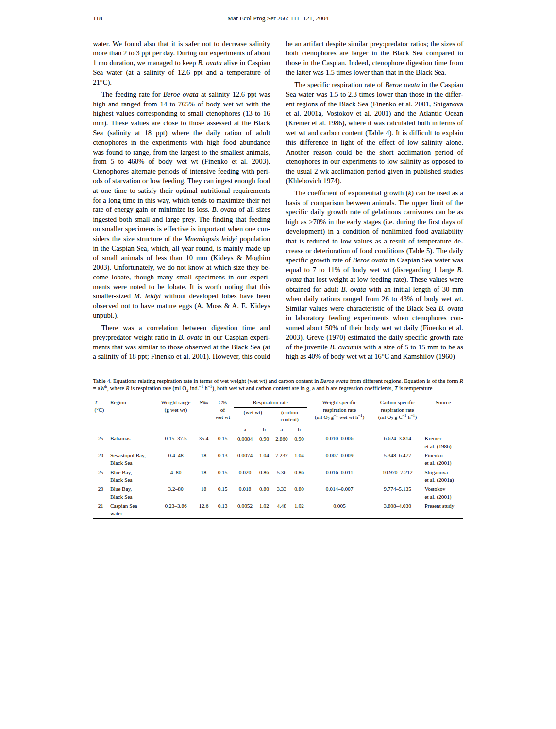118 Mar Ecol Prog Ser 266: 111–121, 2004 118
water. We found also that it is safer not to decrease salinity more than 2 to 3 ppt per day. During our experiments of about 1 mo duration, we managed to keep B. ovata alive in Caspian Sea water (at a salinity of 12.6 ppt and a temperature of 21°C).
The feeding rate for Beroe ovata at salinity 12.6 ppt was high and ranged from 14 to 765% of body wet wt with the highest values corresponding to small ctenophores (13 to 16 mm). These values are close to those assessed at the Black Sea (salinity at 18 ppt) where the daily ration of adult ctenophores in the experiments with high food abundance was found to range, from the largest to the smallest animals, from 5 to 460% of body wet wt (Finenko et al. 2003). Ctenophores alternate periods of intensive feeding with periods of starvation or low feeding. They can ingest enough food at one time to satisfy their optimal nutritional requirements for a long time in this way, which tends to maximize their net rate of energy gain or minimize its loss. B. ovata of all sizes ingested both small and large prey. The finding that feeding on smaller specimens is effective is important when one considers the size structure of the Mnemiopsis leidyi population in the Caspian Sea, which, all year round, is mainly made up of small animals of less than 10 mm (Kideys & Moghim 2003). Unfortunately, we do not know at which size they become lobate, though many small specimens in our experiments were noted to be lobate. It is worth noting that this smaller-sized M. leidyi without developed lobes have been observed not to have mature eggs (A. Moss & A. E. Kideys unpubl.).
There was a correlation between digestion time and prey:predator weight ratio in B. ovata in our Caspian experiments that was similar to those observed at the Black Sea (at a salinity of 18 ppt; Finenko et al. 2001). However, this could be an artifact despite similar prey:predator ratios; the sizes of both ctenophores are larger in the Black Sea compared to those in the Caspian. Indeed, ctenophore digestion time from the latter was 1.5 times lower than that in the Black Sea.
The specific respiration rate of Beroe ovata in the Caspian Sea water was 1.5 to 2.3 times lower than those in the different regions of the Black Sea (Finenko et al. 2001, Shiganova et al. 2001a, Vostokov et al. 2001) and the Atlantic Ocean (Kremer et al. 1986), where it was calculated both in terms of wet wt and carbon content (Table 4). It is difficult to explain this difference in light of the effect of low salinity alone. Another reason could be the short acclimation period of ctenophores in our experiments to low salinity as opposed to the usual 2 wk acclimation period given in published studies (Khlebovich 1974).
The coefficient of exponential growth (k) can be used as a basis of comparison between animals. The upper limit of the specific daily growth rate of gelatinous carnivores can be as high as >70% in the early stages (i.e. during the first days of development) in a condition of nonlimited food availability that is reduced to low values as a result of temperature decrease or deterioration of food conditions (Table 5). The daily specific growth rate of Beroe ovata in Caspian Sea water was equal to 7 to 11% of body wet wt (disregarding 1 large B. ovata that lost weight at low feeding rate). These values were obtained for adult B. ovata with an initial length of 30 mm when daily rations ranged from 26 to 43% of body wet wt. Similar values were characteristic of the Black Sea B. ovata in laboratory feeding experiments when ctenophores consumed about 50% of their body wet wt daily (Finenko et al. 2003). Greve (1970) estimated the daily specific growth rate of the juvenile B. cucumis with a size of 5 to 15 mm to be as high as 40% of body wet wt at 16°C and Kamshilov (1960)
Table 4. Equations relating respiration rate in terms of wet weight (wet wt) and carbon content in Beroe ovata from different regions. Equation is of the form R = aWb, where R is respiration rate (ml O2 ind.−1 h−1), both wet wt and carbon content are in g, a and b are regression coefficients, T is temperature
| T (°C) | Region | Weight range (g wet wt) | S‰ | C% of wet wt | Respiration rate | Weight specific respiration rate (ml O 2 g −1 wet wt h −1 ) | Carbon specific respiration rate (ml O 2 g C −1 h −1 ) | Source |
| --- | --- | --- | --- | --- | --- | --- | --- | --- |
| (wet wt) | (carbon content) |
| a | b | a | b |
| 25 | Bahamas | 0.15–37.5 | 35.4 | 0.15 | 0.0084 | 0.90 | 2.860 | 0.90 | 0.010–0.006 | 6.624–3.814 | Kremer et al. (1986) |
| 20 | Sevastopol Bay, Black Sea | 0.4–48 | 18 | 0.13 | 0.0074 | 1.04 | 7.237 | 1.04 | 0.007–0.009 | 5.348–6.477 | Finenko et al. (2001) |
| 25 | Blue Bay, Black Sea | 4–80 | 18 | 0.15 | 0.020 | 0.86 | 5.36 | 0.86 | 0.016–0.011 | 10.970–7.212 | Shiganova et al. (2001a) |
| 20 | Blue Bay, Black Sea | 3.2–80 | 18 | 0.15 | 0.018 | 0.80 | 3.33 | 0.80 | 0.014–0.007 | 9.774–5.135 | Vostokov et al. (2001) |
| 21 | Caspian Sea water | 0.23–3.86 | 12.6 | 0.13 | 0.0052 | 1.02 | 4.48 | 1.02 | 0.005 | 3.808–4.030 | Present study |